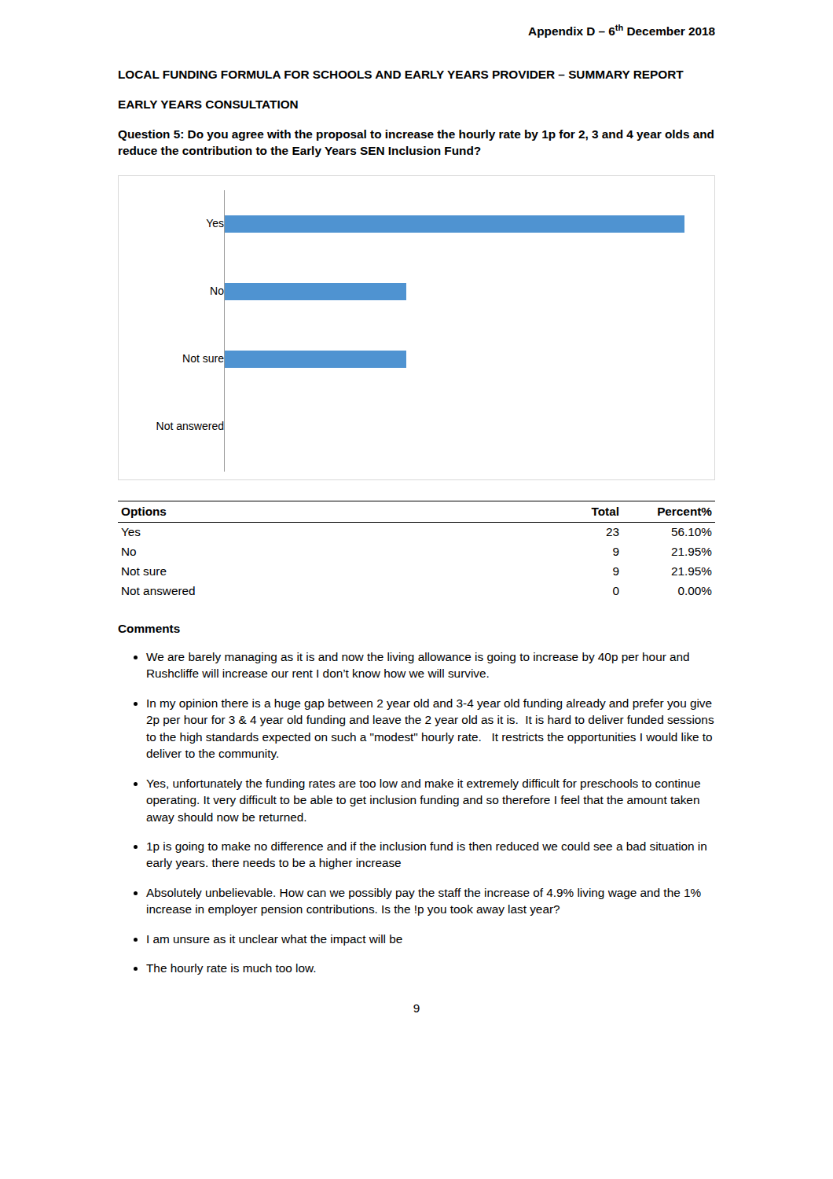Appendix D – 6th December 2018
LOCAL FUNDING FORMULA FOR SCHOOLS AND EARLY YEARS PROVIDER – SUMMARY REPORT
EARLY YEARS CONSULTATION
Question 5: Do you agree with the proposal to increase the hourly rate by 1p for 2, 3 and 4 year olds and reduce the contribution to the Early Years SEN Inclusion Fund?
| Yes | |
| No | |
| Not sure | |
| Not answered | |
| Options | Total | Percent% |
| --- | --- | --- |
| Yes | 23 | 56.10% |
| No | 9 | 21.95% |
| Not sure | 9 | 21.95% |
| Not answered | 0 | 0.00% |
Comments
We are barely managing as it is and now the living allowance is going to increase by 40p per hour and Rushcliffe will increase our rent I don’t know how we will survive.
In my opinion there is a huge gap between 2 year old and 3-4 year old funding already and prefer you give 2p per hour for 3 & 4 year old funding and leave the 2 year old as it is. It is hard to deliver funded sessions to the high standards expected on such a "modest" hourly rate. It restricts the opportunities I would like to deliver to the community.
Yes, unfortunately the funding rates are too low and make it extremely difficult for preschools to continue operating. It very difficult to be able to get inclusion funding and so therefore I feel that the amount taken away should now be returned.
1p is going to make no difference and if the inclusion fund is then reduced we could see a bad situation in early years. there needs to be a higher increase
Absolutely unbelievable. How can we possibly pay the staff the increase of 4.9% living wage and the 1% increase in employer pension contributions. Is the !p you took away last year?
I am unsure as it unclear what the impact will be
The hourly rate is much too low.
9